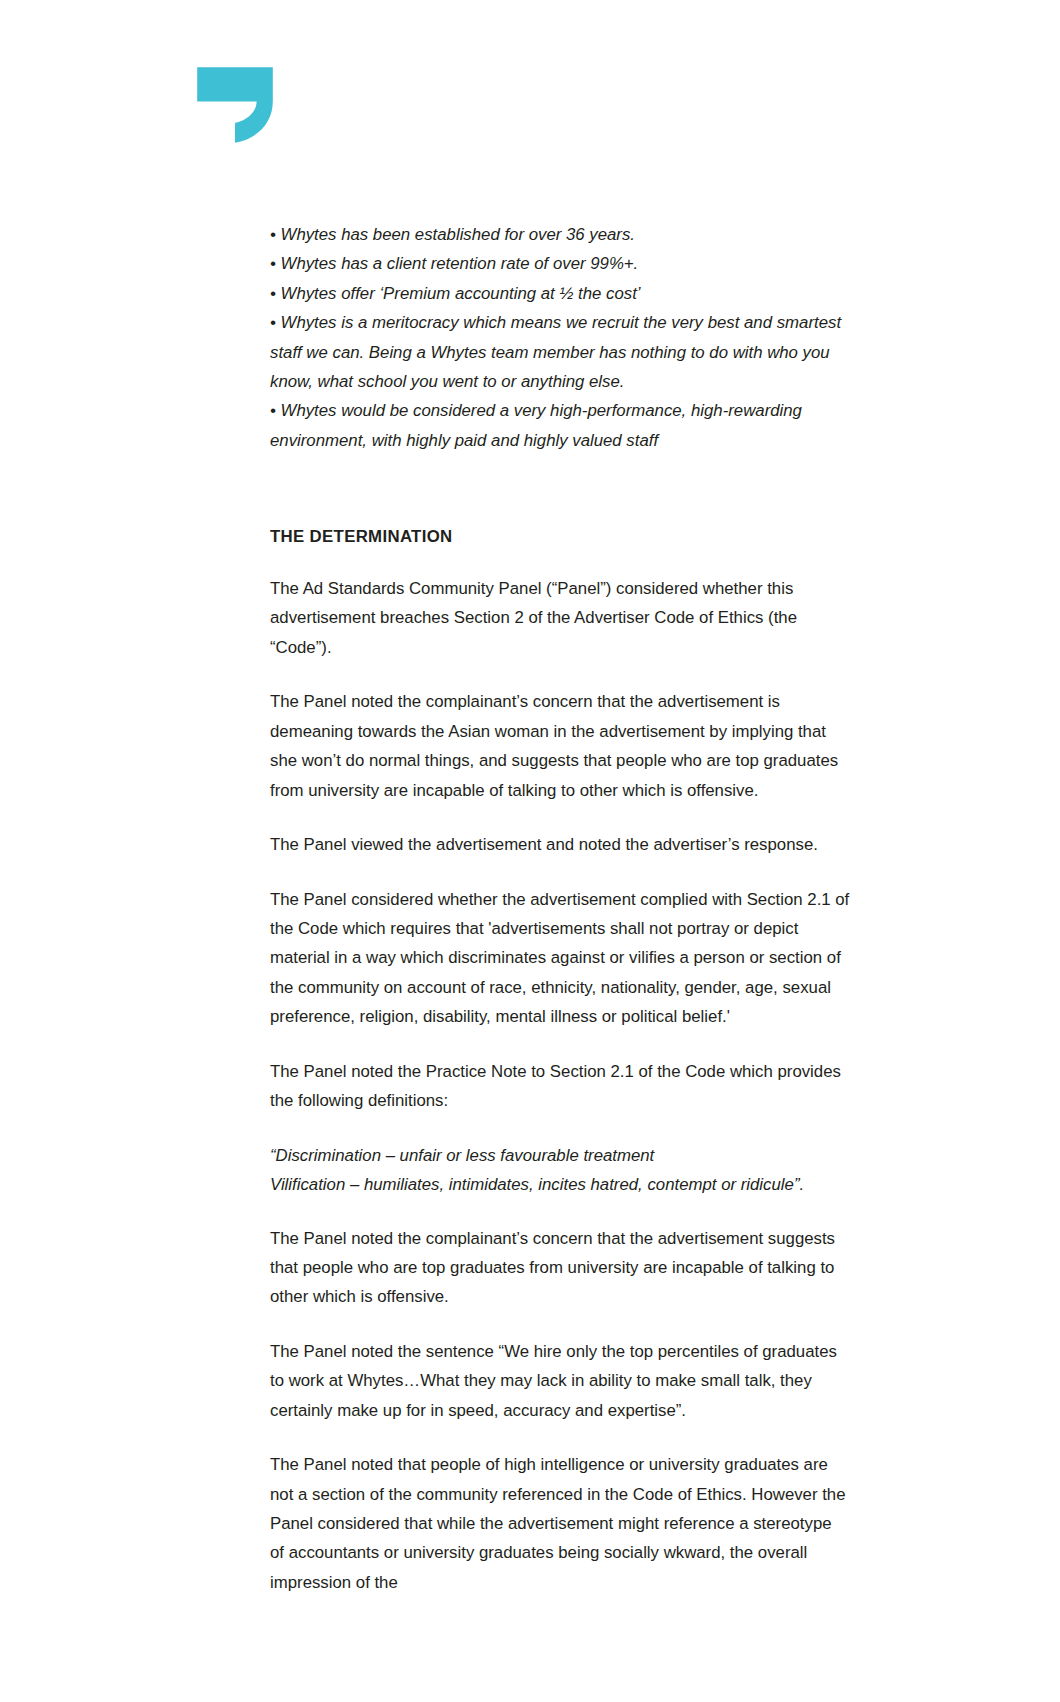• Whytes has been established for over 36 years.
• Whytes has a client retention rate of over 99%+.
• Whytes offer ‘Premium accounting at ½ the cost’
• Whytes is a meritocracy which means we recruit the very best and smartest staff we can. Being a Whytes team member has nothing to do with who you know, what school you went to or anything else.
• Whytes would be considered a very high-performance, high-rewarding environment, with highly paid and highly valued staff
THE DETERMINATION
The Ad Standards Community Panel (“Panel”) considered whether this advertisement breaches Section 2 of the Advertiser Code of Ethics (the “Code”).
The Panel noted the complainant’s concern that the advertisement is demeaning towards the Asian woman in the advertisement by implying that she won’t do normal things, and suggests that people who are top graduates from university are incapable of talking to other which is offensive.
The Panel viewed the advertisement and noted the advertiser’s response.
The Panel considered whether the advertisement complied with Section 2.1 of the Code which requires that 'advertisements shall not portray or depict material in a way which discriminates against or vilifies a person or section of the community on account of race, ethnicity, nationality, gender, age, sexual preference, religion, disability, mental illness or political belief.'
The Panel noted the Practice Note to Section 2.1 of the Code which provides the following definitions:
“Discrimination – unfair or less favourable treatment
Vilification – humiliates, intimidates, incites hatred, contempt or ridicule”.
The Panel noted the complainant’s concern that the advertisement suggests that people who are top graduates from university are incapable of talking to other which is offensive.
The Panel noted the sentence “We hire only the top percentiles of graduates to work at Whytes…What they may lack in ability to make small talk, they certainly make up for in speed, accuracy and expertise”.
The Panel noted that people of high intelligence or university graduates are not a section of the community referenced in the Code of Ethics. However the Panel considered that while the advertisement might reference a stereotype of accountants or university graduates being socially wkward, the overall impression of the